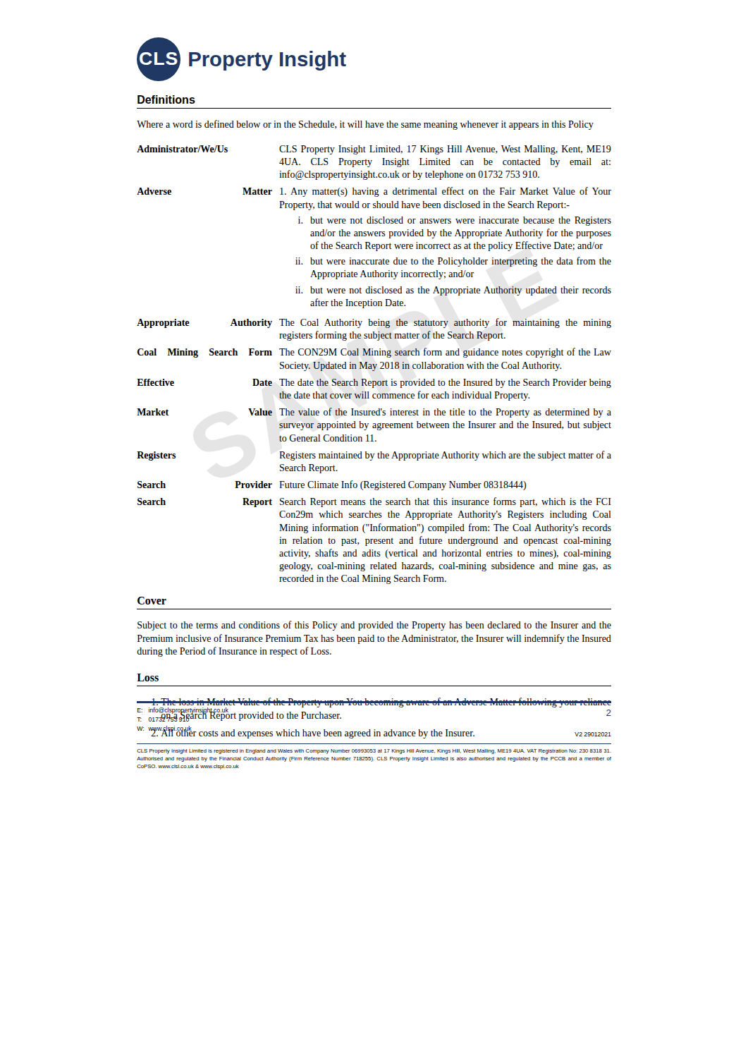CLS
Property Insight
Definitions
Where a word is defined below or in the Schedule, it will have the same meaning whenever it appears in this Policy
| Administrator/We/Us | CLS Property Insight Limited, 17 Kings Hill Avenue, West Malling, Kent, ME19 4UA. CLS Property Insight Limited can be contacted by email at: info@clspropertyinsight.co.uk or by telephone on 01732 753 910. |
| Adverse Matter | 1. Any matter(s) having a detrimental effect on the Fair Market Value of Your Property, that would or should have been disclosed in the Search Report:- i. but were not disclosed or answers were inaccurate because the Registers and/or the answers provided by the Appropriate Authority for the purposes of the Search Report were incorrect as at the policy Effective Date; and/or ii. but were inaccurate due to the Policyholder interpreting the data from the Appropriate Authority incorrectly; and/or ii. but were not disclosed as the Appropriate Authority updated their records after the Inception Date. |
| Appropriate Authority | The Coal Authority being the statutory authority for maintaining the mining registers forming the subject matter of the Search Report. |
| Coal Mining Search Form | The CON29M Coal Mining search form and guidance notes copyright of the Law Society. Updated in May 2018 in collaboration with the Coal Authority. |
| Effective Date | The date the Search Report is provided to the Insured by the Search Provider being the date that cover will commence for each individual Property. |
| Market Value | The value of the Insured's interest in the title to the Property as determined by a surveyor appointed by agreement between the Insurer and the Insured, but subject to General Condition 11. |
| Registers | Registers maintained by the Appropriate Authority which are the subject matter of a Search Report. |
| Search Provider | Future Climate Info (Registered Company Number 08318444) |
| Search Report | Search Report means the search that this insurance forms part, which is the FCI Con29m which searches the Appropriate Authority's Registers including Coal Mining information ("Information") compiled from: The Coal Authority's records in relation to past, present and future underground and opencast coal-mining activity, shafts and adits (vertical and horizontal entries to mines), coal-mining geology, coal-mining related hazards, coal-mining subsidence and mine gas, as recorded in the Coal Mining Search Form. |
Cover
Subject to the terms and conditions of this Policy and provided the Property has been declared to the Insurer and the Premium inclusive of Insurance Premium Tax has been paid to the Administrator, the Insurer will indemnify the Insured during the Period of Insurance in respect of Loss.
Loss
The loss in Market Value of the Property upon You becoming aware of an Adverse Matter following your reliance on a Search Report provided to the Purchaser.
All other costs and expenses which have been agreed in advance by the Insurer.
SAMPLE
E: info@clspropertyinsight.co.uk
T: 01732 753 910
W: www.clspi.co.uk
2
V2 29012021
CLS Property Insight Limited is registered in England and Wales with Company Number 06993053 at 17 Kings Hill Avenue, Kings Hill, West Malling, ME19 4UA. VAT Registration No: 230 8318 31. Authorised and regulated by the Financial Conduct Authority (Firm Reference Number 718255). CLS Property Insight Limited is also authorised and regulated by the PCCB and a member of CoPSO. www.clsl.co.uk & www.clspi.co.uk